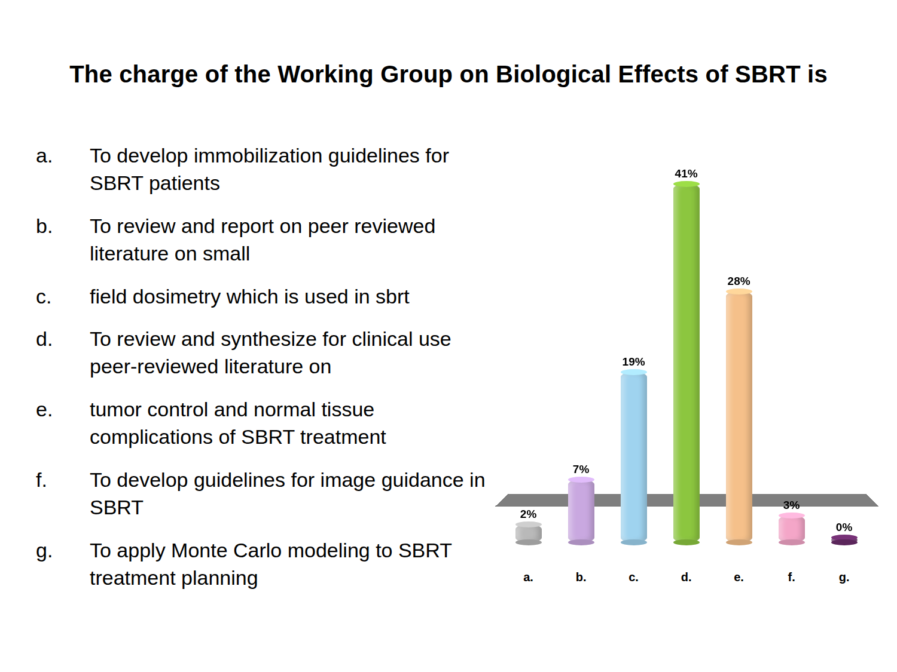The charge of the Working Group on Biological Effects of SBRT is
a. To develop immobilization guidelines for SBRT patients
b. To review and report on peer reviewed literature on small
c. field dosimetry which is used in sbrt
d. To review and synthesize for clinical use peer-reviewed literature on
e. tumor control and normal tissue complications of SBRT treatment
f. To develop guidelines for image guidance in SBRT
g. To apply Monte Carlo modeling to SBRT treatment planning
2%
7%
19%
41%
28%
3%
0%
a. b. c. d. e. f. g.